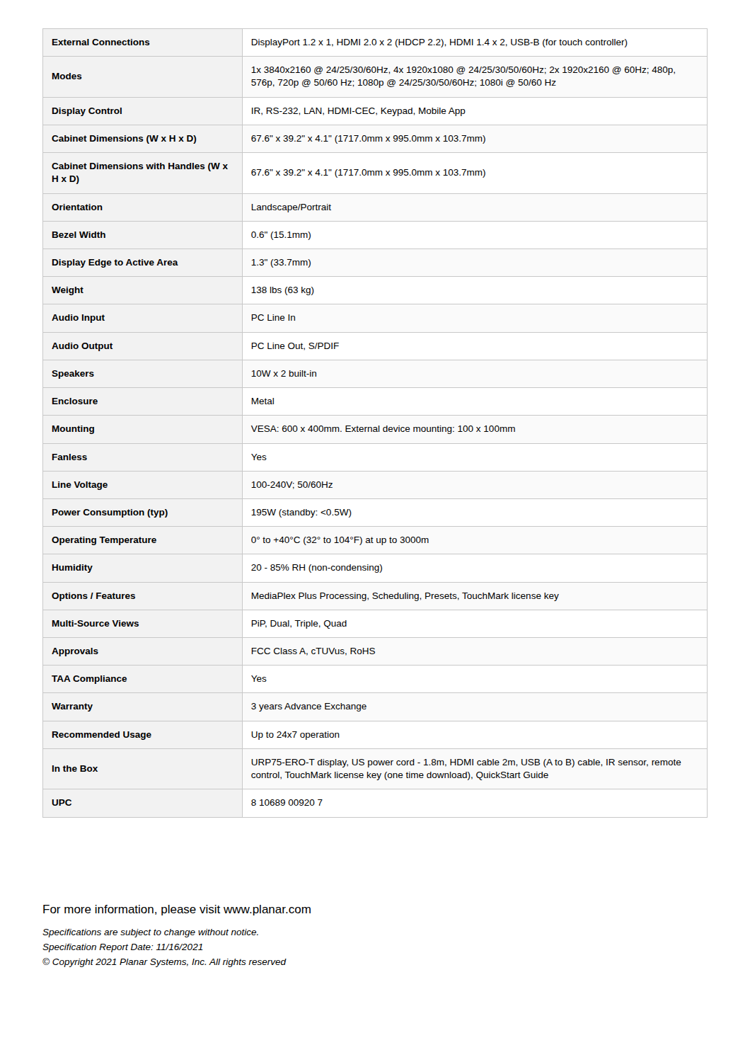| External Connections | DisplayPort 1.2 x 1, HDMI 2.0 x 2 (HDCP 2.2), HDMI 1.4 x 2, USB-B (for touch controller) |
| Modes | 1x 3840x2160 @ 24/25/30/60Hz, 4x 1920x1080 @ 24/25/30/50/60Hz; 2x 1920x2160 @ 60Hz; 480p, 576p, 720p @ 50/60 Hz; 1080p @ 24/25/30/50/60Hz; 1080i @ 50/60 Hz |
| Display Control | IR, RS-232, LAN, HDMI-CEC, Keypad, Mobile App |
| Cabinet Dimensions (W x H x D) | 67.6" x 39.2" x 4.1" (1717.0mm x 995.0mm x 103.7mm) |
| Cabinet Dimensions with Handles (W x H x D) | 67.6" x 39.2" x 4.1" (1717.0mm x 995.0mm x 103.7mm) |
| Orientation | Landscape/Portrait |
| Bezel Width | 0.6" (15.1mm) |
| Display Edge to Active Area | 1.3" (33.7mm) |
| Weight | 138 lbs (63 kg) |
| Audio Input | PC Line In |
| Audio Output | PC Line Out, S/PDIF |
| Speakers | 10W x 2 built-in |
| Enclosure | Metal |
| Mounting | VESA: 600 x 400mm. External device mounting: 100 x 100mm |
| Fanless | Yes |
| Line Voltage | 100-240V; 50/60Hz |
| Power Consumption (typ) | 195W (standby: <0.5W) |
| Operating Temperature | 0° to +40°C (32° to 104°F) at up to 3000m |
| Humidity | 20 - 85% RH (non-condensing) |
| Options / Features | MediaPlex Plus Processing, Scheduling, Presets, TouchMark license key |
| Multi-Source Views | PiP, Dual, Triple, Quad |
| Approvals | FCC Class A, cTUVus, RoHS |
| TAA Compliance | Yes |
| Warranty | 3 years Advance Exchange |
| Recommended Usage | Up to 24x7 operation |
| In the Box | URP75-ERO-T display, US power cord - 1.8m, HDMI cable 2m, USB (A to B) cable, IR sensor, remote control, TouchMark license key (one time download), QuickStart Guide |
| UPC | 8 10689 00920 7 |
For more information, please visit www.planar.com
Specifications are subject to change without notice.
Specification Report Date: 11/16/2021
© Copyright 2021 Planar Systems, Inc. All rights reserved